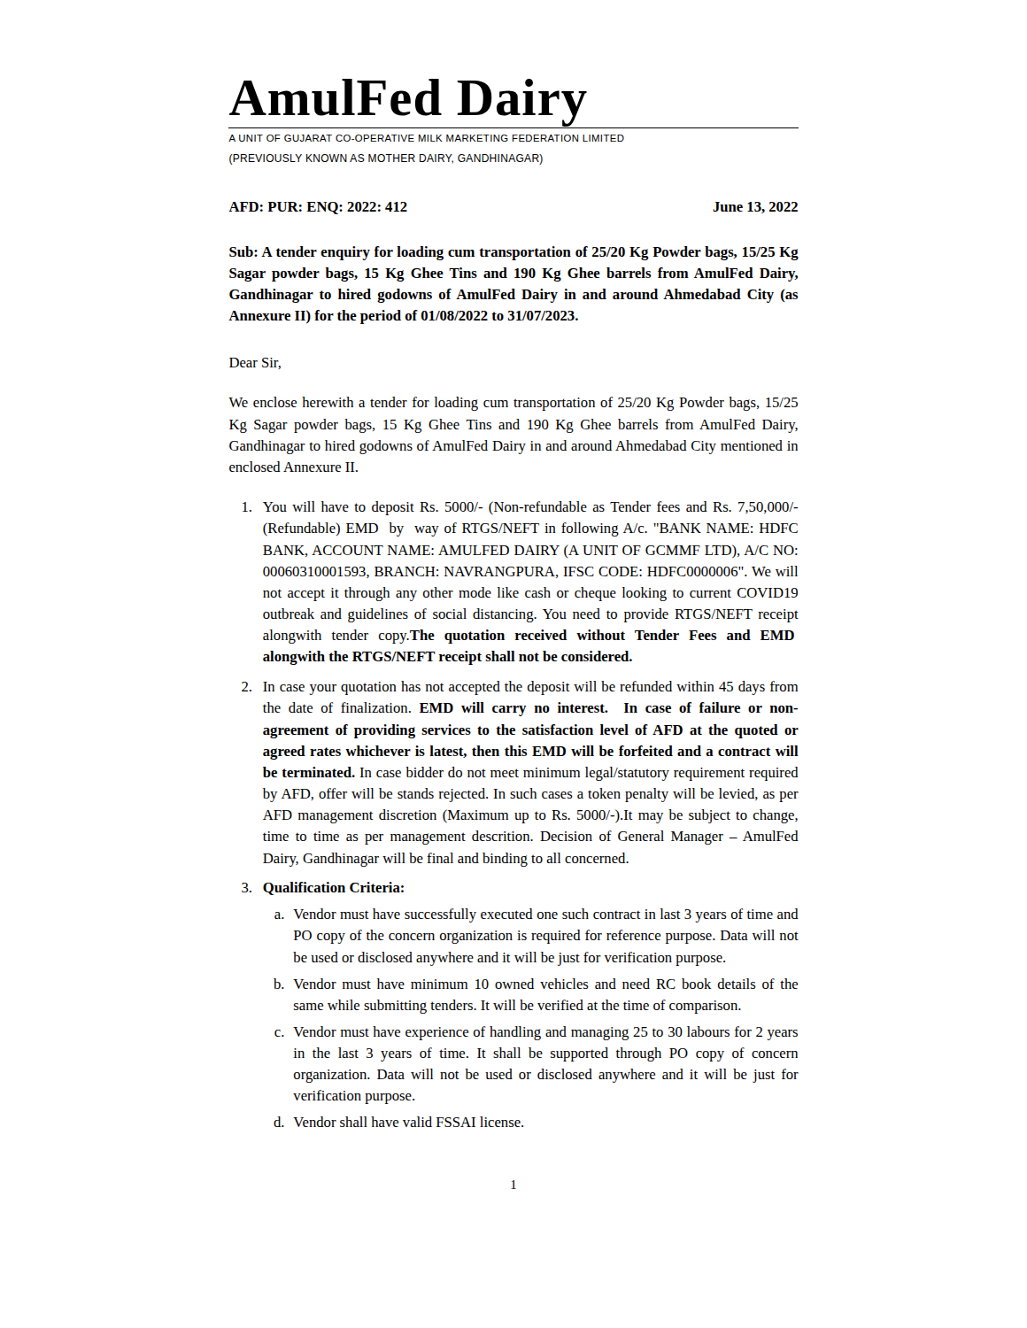AmulFed Dairy
A unit of Gujarat Co-operative Milk Marketing Federation Limited
(Previously known as Mother Dairy, Gandhinagar)
AFD: PUR: ENQ: 2022: 412 June 13, 2022
Sub: A tender enquiry for loading cum transportation of 25/20 Kg Powder bags, 15/25 Kg Sagar powder bags, 15 Kg Ghee Tins and 190 Kg Ghee barrels from AmulFed Dairy, Gandhinagar to hired godowns of AmulFed Dairy in and around Ahmedabad City (as Annexure II) for the period of 01/08/2022 to 31/07/2023.
Dear Sir,
We enclose herewith a tender for loading cum transportation of 25/20 Kg Powder bags, 15/25 Kg Sagar powder bags, 15 Kg Ghee Tins and 190 Kg Ghee barrels from AmulFed Dairy, Gandhinagar to hired godowns of AmulFed Dairy in and around Ahmedabad City mentioned in enclosed Annexure II.
You will have to deposit Rs. 5000/- (Non-refundable as Tender fees and Rs. 7,50,000/- (Refundable) EMD by way of RTGS/NEFT in following A/c. "BANK NAME: HDFC BANK, ACCOUNT NAME: AMULFED DAIRY (A UNIT OF GCMMF LTD), A/C NO: 00060310001593, BRANCH: NAVRANGPURA, IFSC CODE: HDFC0000006". We will not accept it through any other mode like cash or cheque looking to current COVID19 outbreak and guidelines of social distancing. You need to provide RTGS/NEFT receipt alongwith tender copy.The quotation received without Tender Fees and EMD alongwith the RTGS/NEFT receipt shall not be considered.
In case your quotation has not accepted the deposit will be refunded within 45 days from the date of finalization. EMD will carry no interest. In case of failure or non-agreement of providing services to the satisfaction level of AFD at the quoted or agreed rates whichever is latest, then this EMD will be forfeited and a contract will be terminated. In case bidder do not meet minimum legal/statutory requirement required by AFD, offer will be stands rejected. In such cases a token penalty will be levied, as per AFD management discretion (Maximum up to Rs. 5000/-).It may be subject to change, time to time as per management descrition. Decision of General Manager – AmulFed Dairy, Gandhinagar will be final and binding to all concerned.
Qualification Criteria:
Vendor must have successfully executed one such contract in last 3 years of time and PO copy of the concern organization is required for reference purpose. Data will not be used or disclosed anywhere and it will be just for verification purpose.
Vendor must have minimum 10 owned vehicles and need RC book details of the same while submitting tenders. It will be verified at the time of comparison.
Vendor must have experience of handling and managing 25 to 30 labours for 2 years in the last 3 years of time. It shall be supported through PO copy of concern organization. Data will not be used or disclosed anywhere and it will be just for verification purpose.
Vendor shall have valid FSSAI license.
1